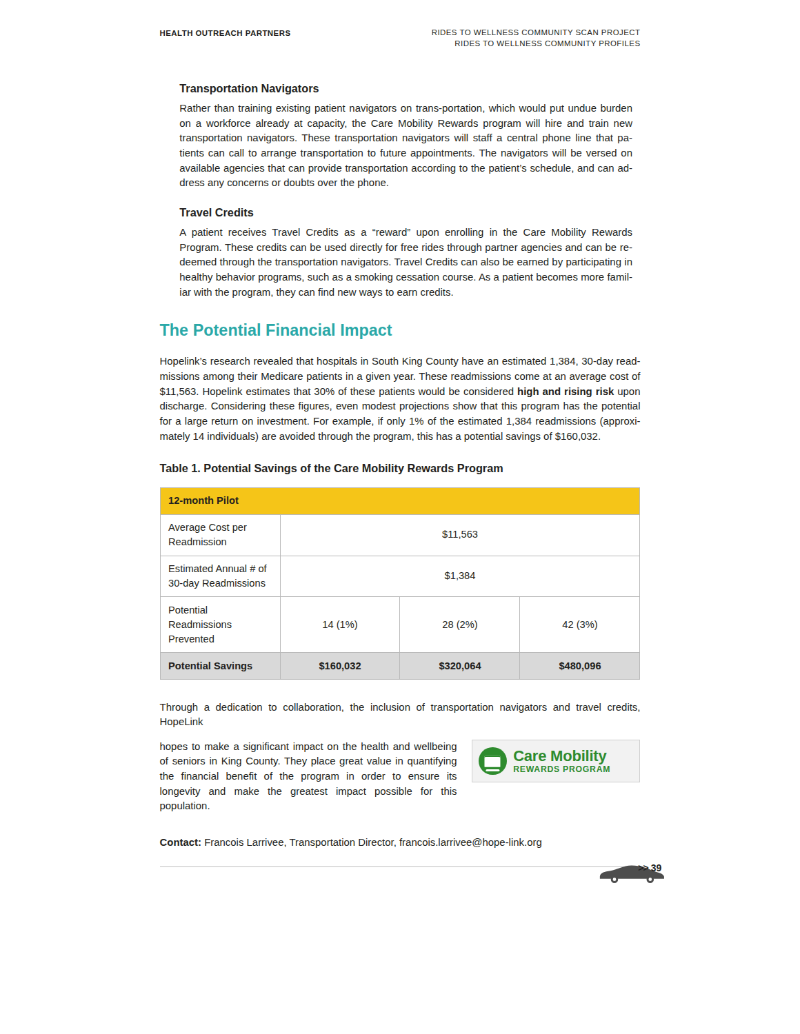Health Outreach Partners
Rides to Wellness Community Scan Project
Rides to Wellness Community Profiles
Transportation Navigators
Rather than training existing patient navigators on trans-portation, which would put undue burden on a workforce already at capacity, the Care Mobility Rewards program will hire and train new transportation navigators. These transportation navigators will staff a central phone line that patients can call to arrange transportation to future appointments. The navigators will be versed on available agencies that can provide transportation according to the patient’s schedule, and can address any concerns or doubts over the phone.
Travel Credits
A patient receives Travel Credits as a “reward” upon enrolling in the Care Mobility Rewards Program. These credits can be used directly for free rides through partner agencies and can be redeemed through the transportation navigators. Travel Credits can also be earned by participating in healthy behavior programs, such as a smoking cessation course. As a patient becomes more familiar with the program, they can find new ways to earn credits.
The Potential Financial Impact
Hopelink’s research revealed that hospitals in South King County have an estimated 1,384, 30-day readmissions among their Medicare patients in a given year. These readmissions come at an average cost of $11,563. Hopelink estimates that 30% of these patients would be considered high and rising risk upon discharge. Considering these figures, even modest projections show that this program has the potential for a large return on investment. For example, if only 1% of the estimated 1,384 readmissions (approximately 14 individuals) are avoided through the program, this has a potential savings of $160,032.
Table 1. Potential Savings of the Care Mobility Rewards Program
| 12-month Pilot |
| --- |
| Average Cost per Readmission | $11,563 |
| Estimated Annual # of 30-day Readmissions | $1,384 |
| Potential Readmissions Prevented | 14 (1%) | 28 (2%) | 42 (3%) |
| Potential Savings | $160,032 | $320,064 | $480,096 |
Through a dedication to collaboration, the inclusion of transportation navigators and travel credits, HopeLink
Care Mobility
REWARDS PROGRAM
hopes to make a significant impact on the health and wellbeing of seniors in King County. They place great value in quantifying the financial benefit of the program in order to ensure its longevity and make the greatest impact possible for this population.
Contact: Francois Larrivee, Transportation Director, francois.larrivee@hope-link.org
>> 39